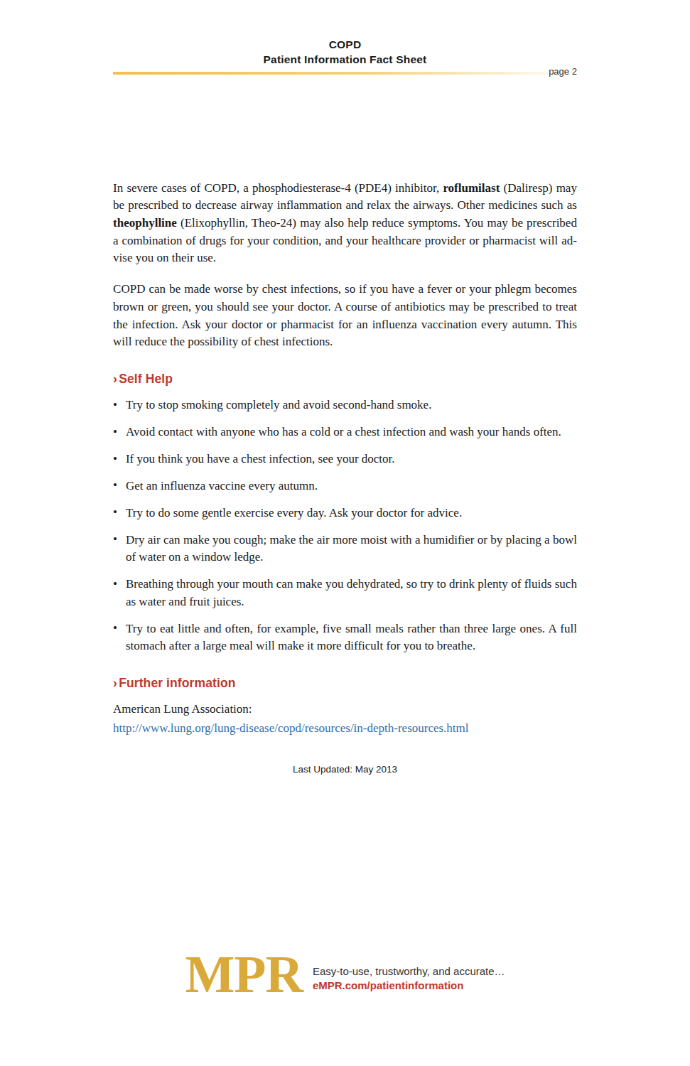COPD
Patient Information Fact Sheet
page 2
In severe cases of COPD, a phosphodiesterase-4 (PDE4) inhibitor, roflumilast (Daliresp) may be prescribed to decrease airway inflammation and relax the airways. Other medicines such as theophylline (Elixophyllin, Theo-24) may also help reduce symptoms. You may be prescribed a combination of drugs for your condition, and your healthcare provider or pharmacist will advise you on their use.
COPD can be made worse by chest infections, so if you have a fever or your phlegm becomes brown or green, you should see your doctor. A course of antibiotics may be prescribed to treat the infection. Ask your doctor or pharmacist for an influenza vaccination every autumn. This will reduce the possibility of chest infections.
Self Help
Try to stop smoking completely and avoid second-hand smoke.
Avoid contact with anyone who has a cold or a chest infection and wash your hands often.
If you think you have a chest infection, see your doctor.
Get an influenza vaccine every autumn.
Try to do some gentle exercise every day. Ask your doctor for advice.
Dry air can make you cough; make the air more moist with a humidifier or by placing a bowl of water on a window ledge.
Breathing through your mouth can make you dehydrated, so try to drink plenty of fluids such as water and fruit juices.
Try to eat little and often, for example, five small meals rather than three large ones. A full stomach after a large meal will make it more difficult for you to breathe.
Further information
American Lung Association:
http://www.lung.org/lung-disease/copd/resources/in-depth-resources.html
Last Updated: May 2013
MPR
Easy-to-use, trustworthy, and accurate… eMPR.com/patientinformation